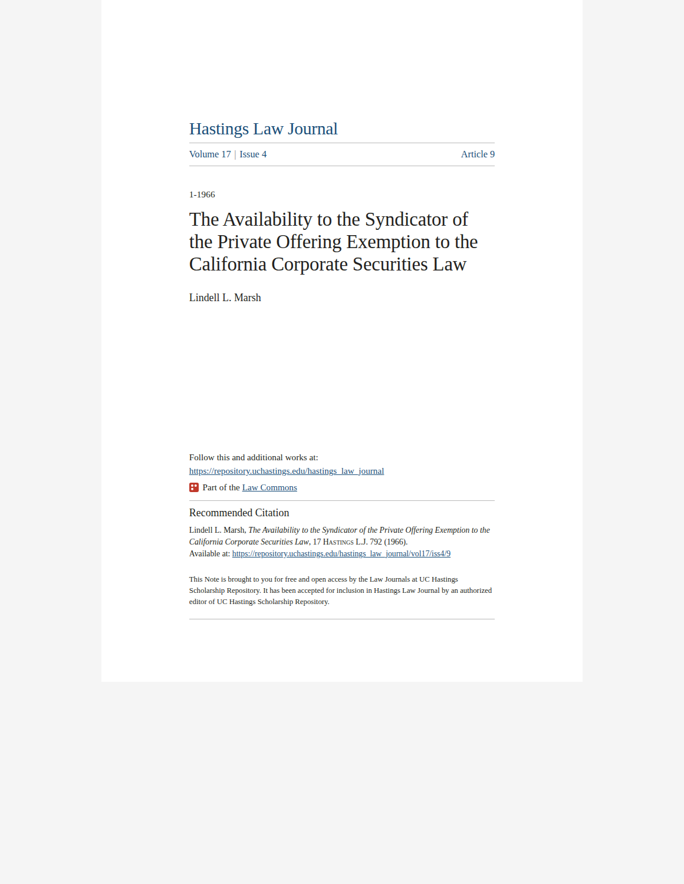Hastings Law Journal
Volume 17|Issue 4
Article 9
1-1966
The Availability to the Syndicator of the Private Offering Exemption to the California Corporate Securities Law
Lindell L. Marsh
Follow this and additional works at: https://repository.uchastings.edu/hastings_law_journal
Part of the Law Commons
Recommended Citation
Lindell L. Marsh, The Availability to the Syndicator of the Private Offering Exemption to the California Corporate Securities Law, 17 Hastings L.J. 792 (1966).
Available at: https://repository.uchastings.edu/hastings_law_journal/vol17/iss4/9
This Note is brought to you for free and open access by the Law Journals at UC Hastings Scholarship Repository. It has been accepted for inclusion in Hastings Law Journal by an authorized editor of UC Hastings Scholarship Repository.